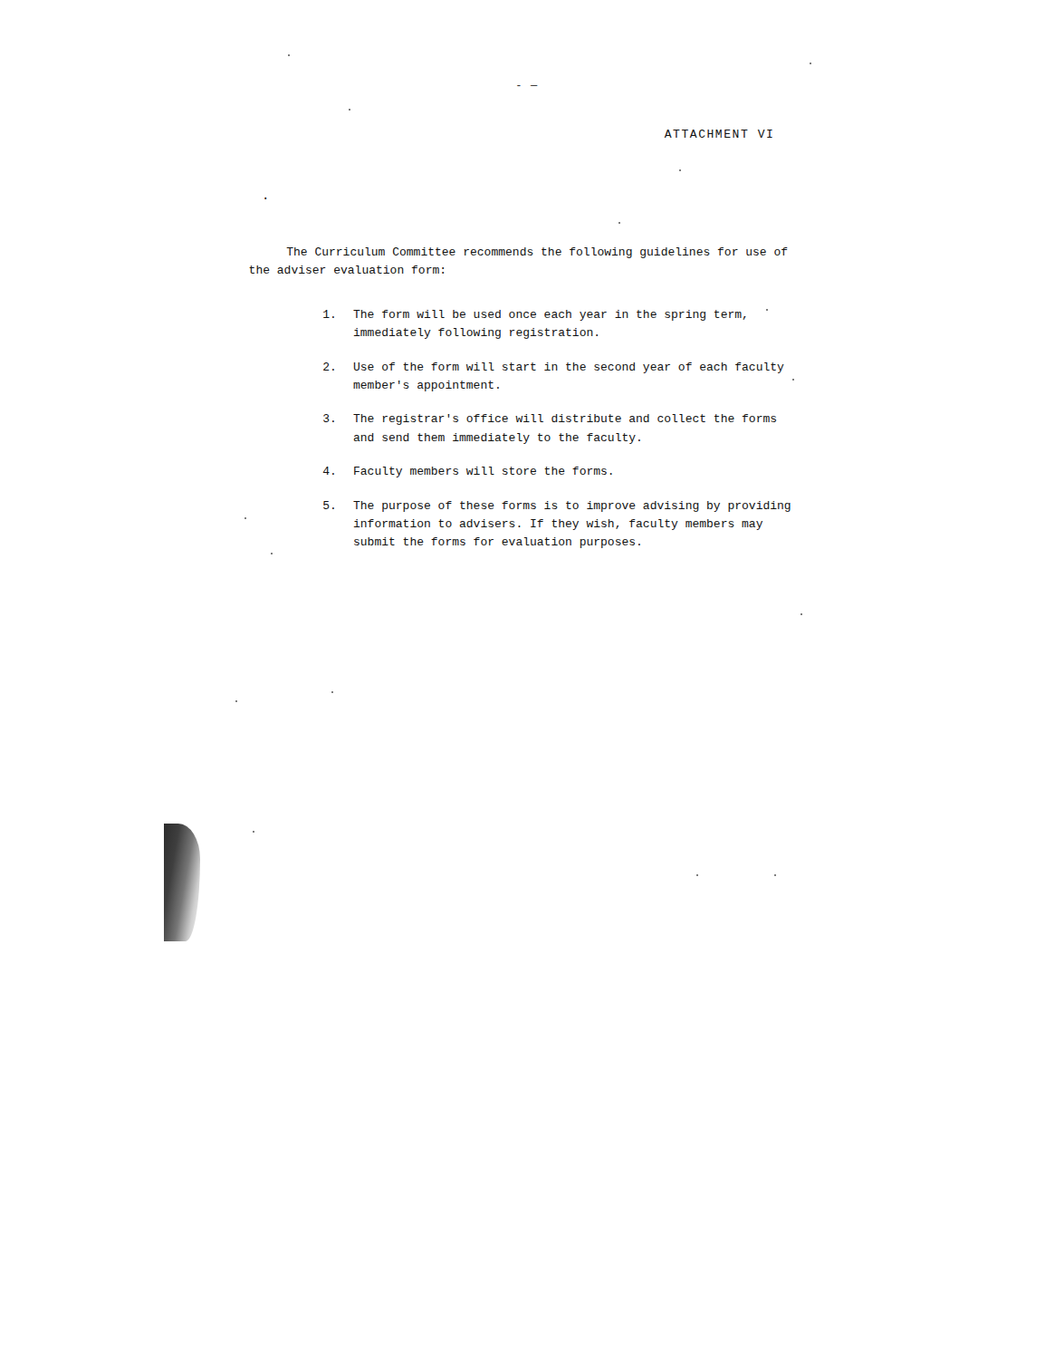- —
ATTACHMENT VI
·
The Curriculum Committee recommends the following guidelines for use of the adviser evaluation form:
1.
The form will be used once each year in the spring term, immediately following registration.
2.
Use of the form will start in the second year of each faculty member's appointment.
3.
The registrar's office will distribute and collect the forms and send them immediately to the faculty.
4.
Faculty members will store the forms.
5.
The purpose of these forms is to improve advising by providing information to advisers. If they wish, faculty members may submit the forms for evaluation purposes.